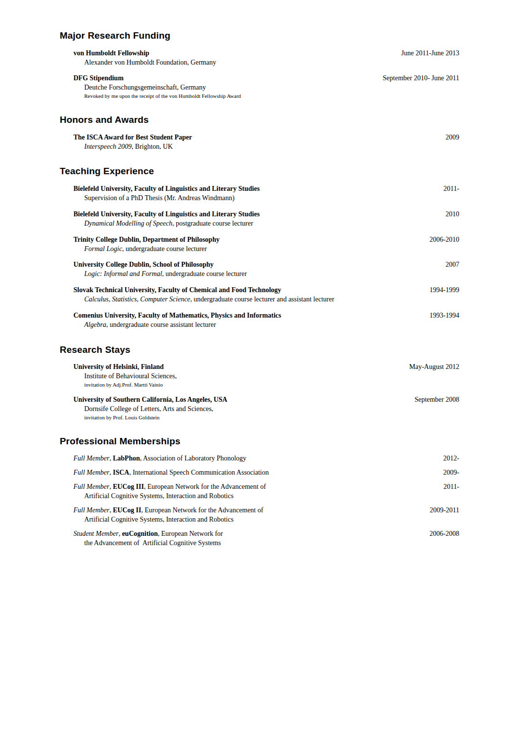Major Research Funding
von Humboldt Fellowship
Alexander von Humboldt Foundation, Germany
June 2011-June 2013
DFG Stipendium
Deutche Forschungsgemeinschaft, Germany
Revoked by me upon the receipt of the von Humboldt Fellowship Award
September 2010- June 2011
Honors and Awards
The ISCA Award for Best Student Paper
Interspeech 2009, Brighton, UK
2009
Teaching Experience
Bielefeld University, Faculty of Linguistics and Literary Studies
Supervision of a PhD Thesis (Mr. Andreas Windmann)
2011-
Bielefeld University, Faculty of Linguistics and Literary Studies
Dynamical Modelling of Speech, postgraduate course lecturer
2010
Trinity College Dublin, Department of Philosophy
Formal Logic, undergraduate course lecturer
2006-2010
University College Dublin, School of Philosophy
Logic: Informal and Formal, undergraduate course lecturer
2007
Slovak Technical University, Faculty of Chemical and Food Technology
Calculus, Statistics, Computer Science, undergraduate course lecturer and assistant lecturer
1994-1999
Comenius University, Faculty of Mathematics, Physics and Informatics
Algebra, undergraduate course assistant lecturer
1993-1994
Research Stays
University of Helsinki, Finland
Institute of Behavioural Sciences,
invitation by Adj.Prof. Martti Vainio
May-August 2012
University of Southern California, Los Angeles, USA
Dornsife College of Letters, Arts and Sciences,
invitation by Prof. Louis Goldstein
September 2008
Professional Memberships
Full Member, LabPhon, Association of Laboratory Phonology
2012-
Full Member, ISCA, International Speech Communication Association
2009-
Full Member, EUCog III, European Network for the Advancement of Artificial Cognitive Systems, Interaction and Robotics
2011-
Full Member, EUCog II, European Network for the Advancement of Artificial Cognitive Systems, Interaction and Robotics
2009-2011
Student Member, euCognition, European Network for the Advancement of Artificial Cognitive Systems
2006-2008